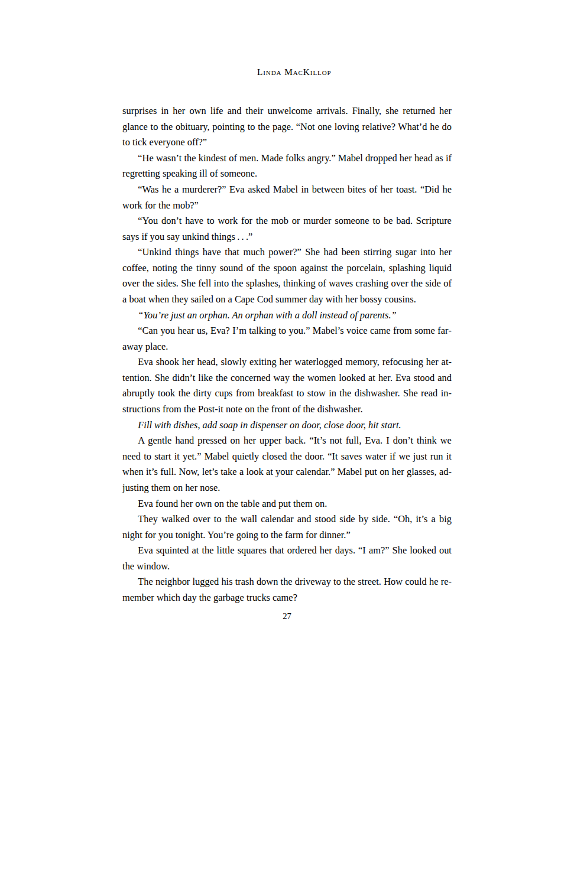Linda MacKillop
surprises in her own life and their unwelcome arrivals. Finally, she returned her glance to the obituary, pointing to the page. “Not one loving relative? What’d he do to tick everyone off?”
“He wasn’t the kindest of men. Made folks angry.” Mabel dropped her head as if regretting speaking ill of someone.
“Was he a murderer?” Eva asked Mabel in between bites of her toast. “Did he work for the mob?”
“You don’t have to work for the mob or murder someone to be bad. Scripture says if you say unkind things . . .”
“Unkind things have that much power?” She had been stirring sugar into her coffee, noting the tinny sound of the spoon against the porcelain, splashing liquid over the sides. She fell into the splashes, thinking of waves crashing over the side of a boat when they sailed on a Cape Cod summer day with her bossy cousins.
“You’re just an orphan. An orphan with a doll instead of parents.”
“Can you hear us, Eva? I’m talking to you.” Mabel’s voice came from some faraway place.
Eva shook her head, slowly exiting her waterlogged memory, refocusing her attention. She didn’t like the concerned way the women looked at her. Eva stood and abruptly took the dirty cups from breakfast to stow in the dishwasher. She read instructions from the Post-it note on the front of the dishwasher.
Fill with dishes, add soap in dispenser on door, close door, hit start.
A gentle hand pressed on her upper back. “It’s not full, Eva. I don’t think we need to start it yet.” Mabel quietly closed the door. “It saves water if we just run it when it’s full. Now, let’s take a look at your calendar.” Mabel put on her glasses, adjusting them on her nose.
Eva found her own on the table and put them on.
They walked over to the wall calendar and stood side by side. “Oh, it’s a big night for you tonight. You’re going to the farm for dinner.”
Eva squinted at the little squares that ordered her days. “I am?” She looked out the window.
The neighbor lugged his trash down the driveway to the street. How could he remember which day the garbage trucks came?
27